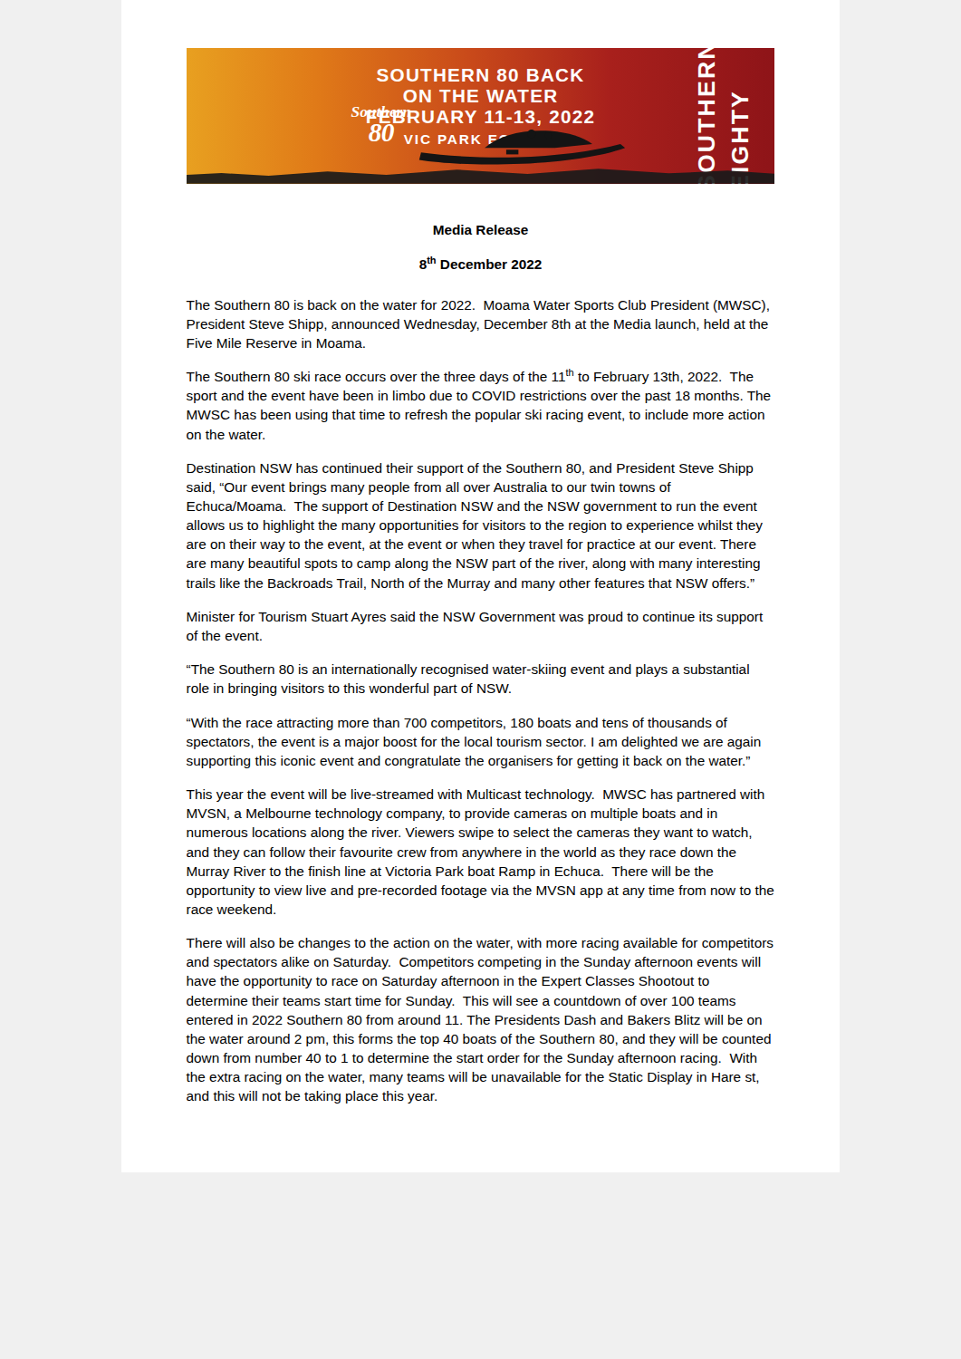Southern 80 Back
on the Water
February 11-13, 2022
Vic Park Echuca
Southern Eighty
Southern 80
Media Release
8th December 2022
The Southern 80 is back on the water for 2022. Moama Water Sports Club President (MWSC), President Steve Shipp, announced Wednesday, December 8th at the Media launch, held at the Five Mile Reserve in Moama.
The Southern 80 ski race occurs over the three days of the 11th to February 13th, 2022. The sport and the event have been in limbo due to COVID restrictions over the past 18 months. The MWSC has been using that time to refresh the popular ski racing event, to include more action on the water.
Destination NSW has continued their support of the Southern 80, and President Steve Shipp said, “Our event brings many people from all over Australia to our twin towns of Echuca/Moama. The support of Destination NSW and the NSW government to run the event allows us to highlight the many opportunities for visitors to the region to experience whilst they are on their way to the event, at the event or when they travel for practice at our event. There are many beautiful spots to camp along the NSW part of the river, along with many interesting trails like the Backroads Trail, North of the Murray and many other features that NSW offers.”
Minister for Tourism Stuart Ayres said the NSW Government was proud to continue its support of the event.
“The Southern 80 is an internationally recognised water-skiing event and plays a substantial role in bringing visitors to this wonderful part of NSW.
“With the race attracting more than 700 competitors, 180 boats and tens of thousands of spectators, the event is a major boost for the local tourism sector. I am delighted we are again supporting this iconic event and congratulate the organisers for getting it back on the water.”
This year the event will be live-streamed with Multicast technology. MWSC has partnered with MVSN, a Melbourne technology company, to provide cameras on multiple boats and in numerous locations along the river. Viewers swipe to select the cameras they want to watch, and they can follow their favourite crew from anywhere in the world as they race down the Murray River to the finish line at Victoria Park boat Ramp in Echuca. There will be the opportunity to view live and pre-recorded footage via the MVSN app at any time from now to the race weekend.
There will also be changes to the action on the water, with more racing available for competitors and spectators alike on Saturday. Competitors competing in the Sunday afternoon events will have the opportunity to race on Saturday afternoon in the Expert Classes Shootout to determine their teams start time for Sunday. This will see a countdown of over 100 teams entered in 2022 Southern 80 from around 11. The Presidents Dash and Bakers Blitz will be on the water around 2 pm, this forms the top 40 boats of the Southern 80, and they will be counted down from number 40 to 1 to determine the start order for the Sunday afternoon racing. With the extra racing on the water, many teams will be unavailable for the Static Display in Hare st, and this will not be taking place this year.